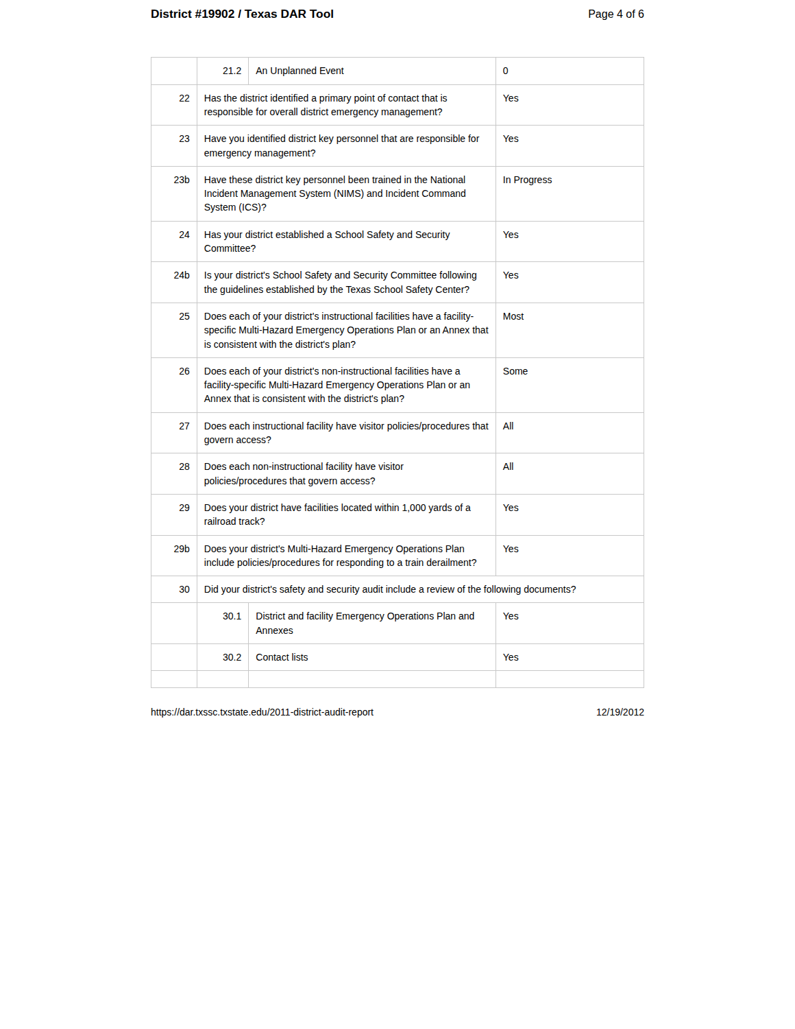District #19902 / Texas DAR Tool Page 4 of 6
| | 21.2 | An Unplanned Event | 0 |
| 22 | Has the district identified a primary point of contact that is responsible for overall district emergency management? | Yes |
| 23 | Have you identified district key personnel that are responsible for emergency management? | Yes |
| 23b | Have these district key personnel been trained in the National Incident Management System (NIMS) and Incident Command System (ICS)? | In Progress |
| 24 | Has your district established a School Safety and Security Committee? | Yes |
| 24b | Is your district's School Safety and Security Committee following the guidelines established by the Texas School Safety Center? | Yes |
| 25 | Does each of your district's instructional facilities have a facility-specific Multi-Hazard Emergency Operations Plan or an Annex that is consistent with the district's plan? | Most |
| 26 | Does each of your district's non-instructional facilities have a facility-specific Multi-Hazard Emergency Operations Plan or an Annex that is consistent with the district's plan? | Some |
| 27 | Does each instructional facility have visitor policies/procedures that govern access? | All |
| 28 | Does each non-instructional facility have visitor policies/procedures that govern access? | All |
| 29 | Does your district have facilities located within 1,000 yards of a railroad track? | Yes |
| 29b | Does your district's Multi-Hazard Emergency Operations Plan include policies/procedures for responding to a train derailment? | Yes |
| 30 | Did your district's safety and security audit include a review of the following documents? |
| | 30.1 | District and facility Emergency Operations Plan and Annexes | Yes |
| | 30.2 | Contact lists | Yes |
https://dar.txssc.txstate.edu/2011-district-audit-report 12/19/2012